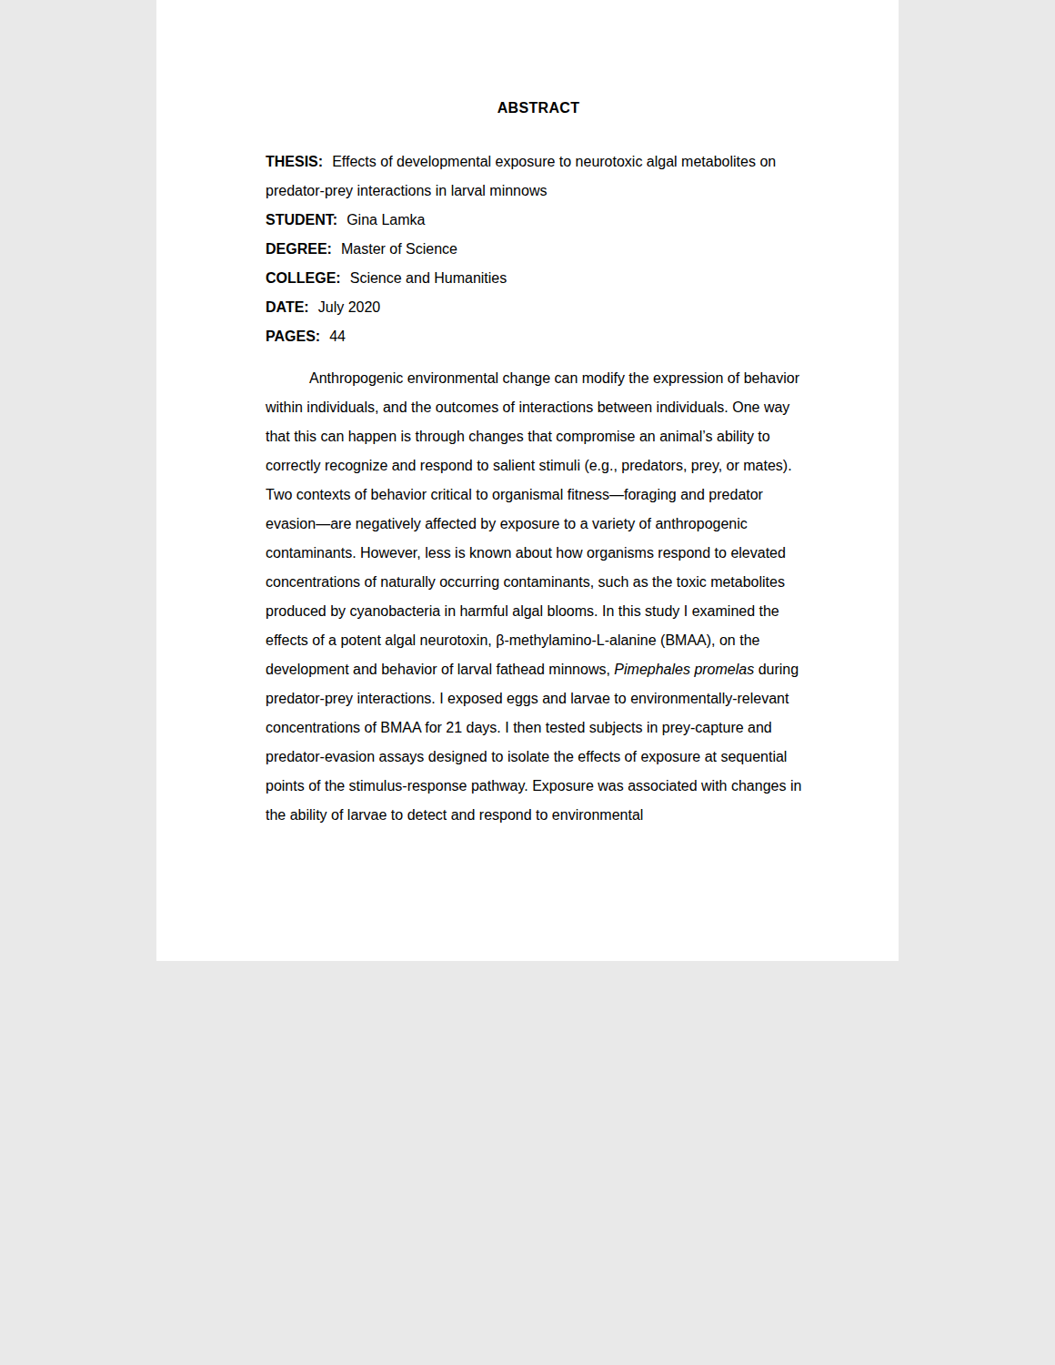ABSTRACT
THESIS:
Effects of developmental exposure to neurotoxic algal metabolites on predator-prey interactions in larval minnows
STUDENT:
Gina Lamka
DEGREE:
Master of Science
COLLEGE:
Science and Humanities
DATE:
July 2020
PAGES:
44
Anthropogenic environmental change can modify the expression of behavior within individuals, and the outcomes of interactions between individuals. One way that this can happen is through changes that compromise an animal’s ability to correctly recognize and respond to salient stimuli (e.g., predators, prey, or mates). Two contexts of behavior critical to organismal fitness—foraging and predator evasion—are negatively affected by exposure to a variety of anthropogenic contaminants. However, less is known about how organisms respond to elevated concentrations of naturally occurring contaminants, such as the toxic metabolites produced by cyanobacteria in harmful algal blooms. In this study I examined the effects of a potent algal neurotoxin, β-methylamino-L-alanine (BMAA), on the development and behavior of larval fathead minnows, Pimephales promelas during predator-prey interactions. I exposed eggs and larvae to environmentally-relevant concentrations of BMAA for 21 days. I then tested subjects in prey-capture and predator-evasion assays designed to isolate the effects of exposure at sequential points of the stimulus-response pathway. Exposure was associated with changes in the ability of larvae to detect and respond to environmental